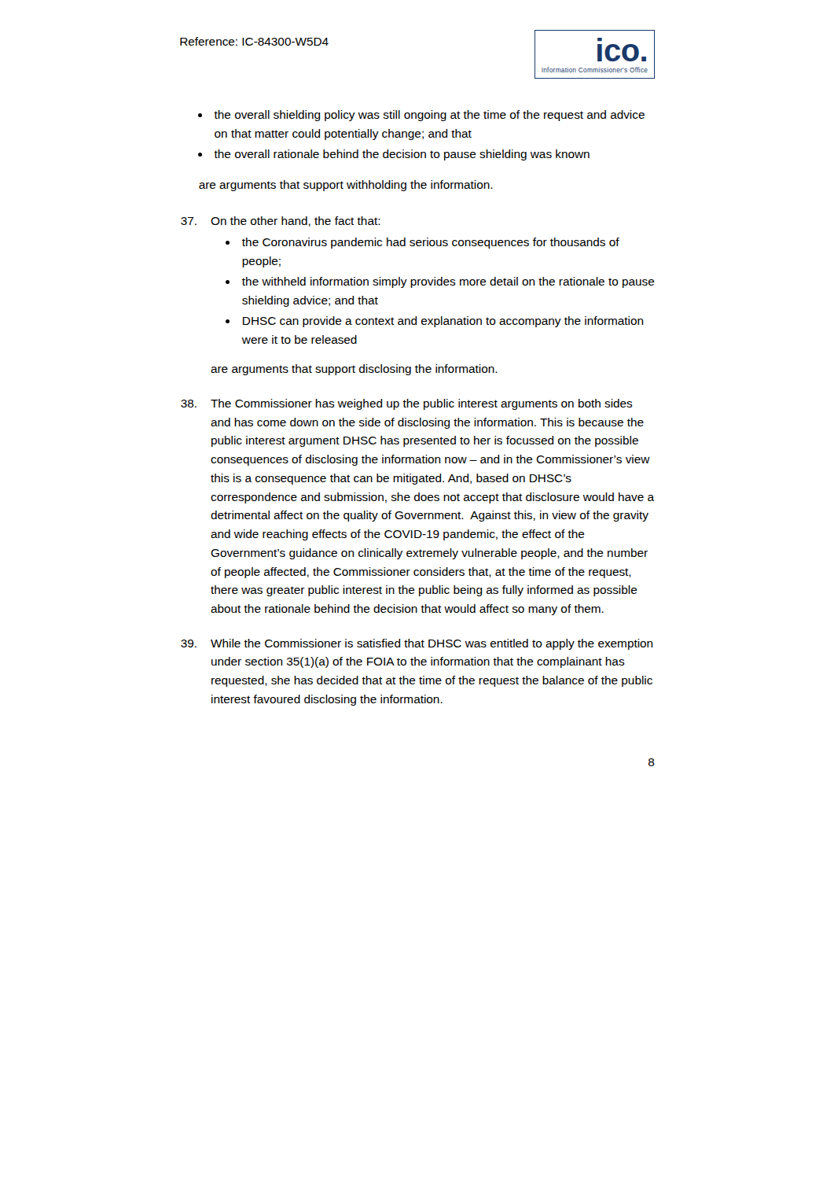Reference: IC-84300-W5D4
ico.
Information Commissioner's Office
the overall shielding policy was still ongoing at the time of the request and advice on that matter could potentially change; and that
the overall rationale behind the decision to pause shielding was known
are arguments that support withholding the information.
37.
On the other hand, the fact that:
the Coronavirus pandemic had serious consequences for thousands of people;
the withheld information simply provides more detail on the rationale to pause shielding advice; and that
DHSC can provide a context and explanation to accompany the information were it to be released
are arguments that support disclosing the information.
38.
The Commissioner has weighed up the public interest arguments on both sides and has come down on the side of disclosing the information. This is because the public interest argument DHSC has presented to her is focussed on the possible consequences of disclosing the information now – and in the Commissioner’s view this is a consequence that can be mitigated. And, based on DHSC’s correspondence and submission, she does not accept that disclosure would have a detrimental affect on the quality of Government. Against this, in view of the gravity and wide reaching effects of the COVID-19 pandemic, the effect of the Government’s guidance on clinically extremely vulnerable people, and the number of people affected, the Commissioner considers that, at the time of the request, there was greater public interest in the public being as fully informed as possible about the rationale behind the decision that would affect so many of them.
39.
While the Commissioner is satisfied that DHSC was entitled to apply the exemption under section 35(1)(a) of the FOIA to the information that the complainant has requested, she has decided that at the time of the request the balance of the public interest favoured disclosing the information.
8